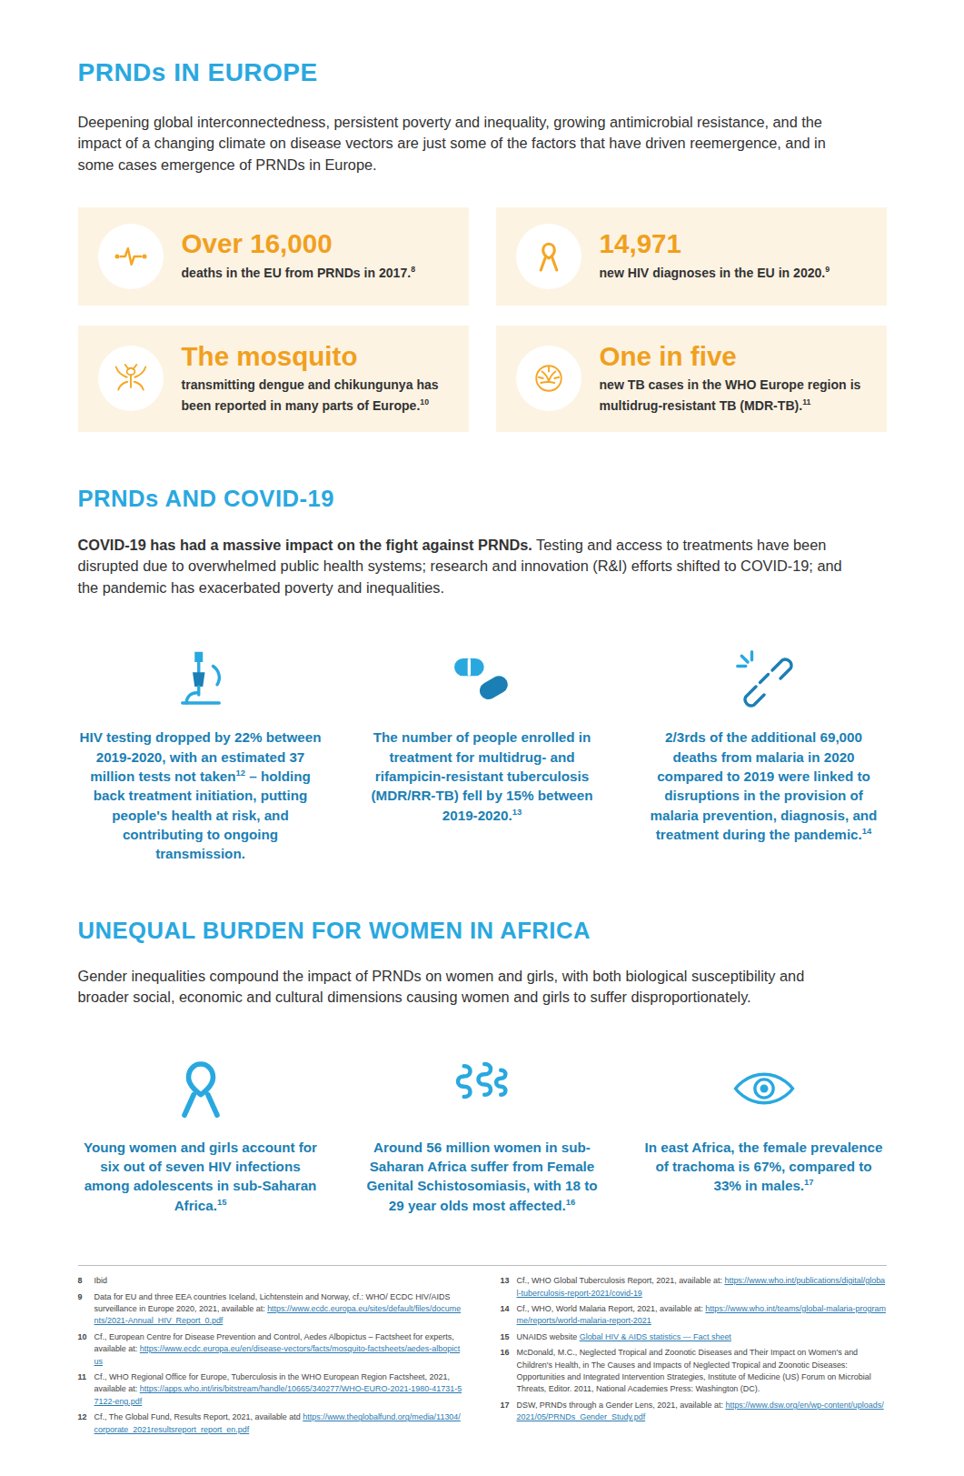PRNDs IN EUROPE
Deepening global interconnectedness, persistent poverty and inequality, growing antimicrobial resistance, and the impact of a changing climate on disease vectors are just some of the factors that have driven reemergence, and in some cases emergence of PRNDs in Europe.
Over 16,000 deaths in the EU from PRNDs in 2017.8
14,971 new HIV diagnoses in the EU in 2020.9
The mosquito transmitting dengue and chikungunya has been reported in many parts of Europe.10
One in five new TB cases in the WHO Europe region is multidrug-resistant TB (MDR-TB).11
PRNDs AND COVID-19
COVID-19 has had a massive impact on the fight against PRNDs. Testing and access to treatments have been disrupted due to overwhelmed public health systems; research and innovation (R&I) efforts shifted to COVID-19; and the pandemic has exacerbated poverty and inequalities.
HIV testing dropped by 22% between 2019-2020, with an estimated 37 million tests not taken12 – holding back treatment initiation, putting people's health at risk, and contributing to ongoing transmission.
The number of people enrolled in treatment for multidrug- and rifampicin-resistant tuberculosis (MDR/RR-TB) fell by 15% between 2019-2020.13
2/3rds of the additional 69,000 deaths from malaria in 2020 compared to 2019 were linked to disruptions in the provision of malaria prevention, diagnosis, and treatment during the pandemic.14
UNEQUAL BURDEN FOR WOMEN IN AFRICA
Gender inequalities compound the impact of PRNDs on women and girls, with both biological susceptibility and broader social, economic and cultural dimensions causing women and girls to suffer disproportionately.
Young women and girls account for six out of seven HIV infections among adolescents in sub-Saharan Africa.15
Around 56 million women in sub-Saharan Africa suffer from Female Genital Schistosomiasis, with 18 to 29 year olds most affected.16
In east Africa, the female prevalence of trachoma is 67%, compared to 33% in males.17
8 Ibid
9 Data for EU and three EEA countries Iceland, Lichtenstein and Norway, cf.: WHO/ ECDC HIV/AIDS surveillance in Europe 2020, 2021, available at: https://www.ecdc.europa.eu/sites/default/files/documents/2021-Annual_HIV_Report_0.pdf
10 Cf., European Centre for Disease Prevention and Control, Aedes Albopictus – Factsheet for experts, available at: https://www.ecdc.europa.eu/en/disease-vectors/facts/mosquito-factsheets/aedes-albopictus
11 Cf., WHO Regional Office for Europe, Tuberculosis in the WHO European Region Factsheet, 2021, available at: https://apps.who.int/iris/bitstream/handle/10665/340277/WHO-EURO-2021-1980-41731-57122-eng.pdf
12 Cf., The Global Fund, Results Report, 2021, available atd https://www.theglobalfund.org/media/11304/corporate_2021resultsreport_report_en.pdf
13 Cf., WHO Global Tuberculosis Report, 2021, available at: https://www.who.int/publications/digital/global-tuberculosis-report-2021/covid-19
14 Cf., WHO, World Malaria Report, 2021, available at: https://www.who.int/teams/global-malaria-programme/reports/world-malaria-report-2021
15 UNAIDS website Global HIV & AIDS statistics — Fact sheet
16 McDonald, M.C., Neglected Tropical and Zoonotic Diseases and Their Impact on Women's and Children's Health, in The Causes and Impacts of Neglected Tropical and Zoonotic Diseases: Opportunities and Integrated Intervention Strategies, Institute of Medicine (US) Forum on Microbial Threats, Editor. 2011, National Academies Press: Washington (DC).
17 DSW, PRNDs through a Gender Lens, 2021, available at: https://www.dsw.org/en/wp-content/uploads/2021/05/PRNDs_Gender_Study.pdf